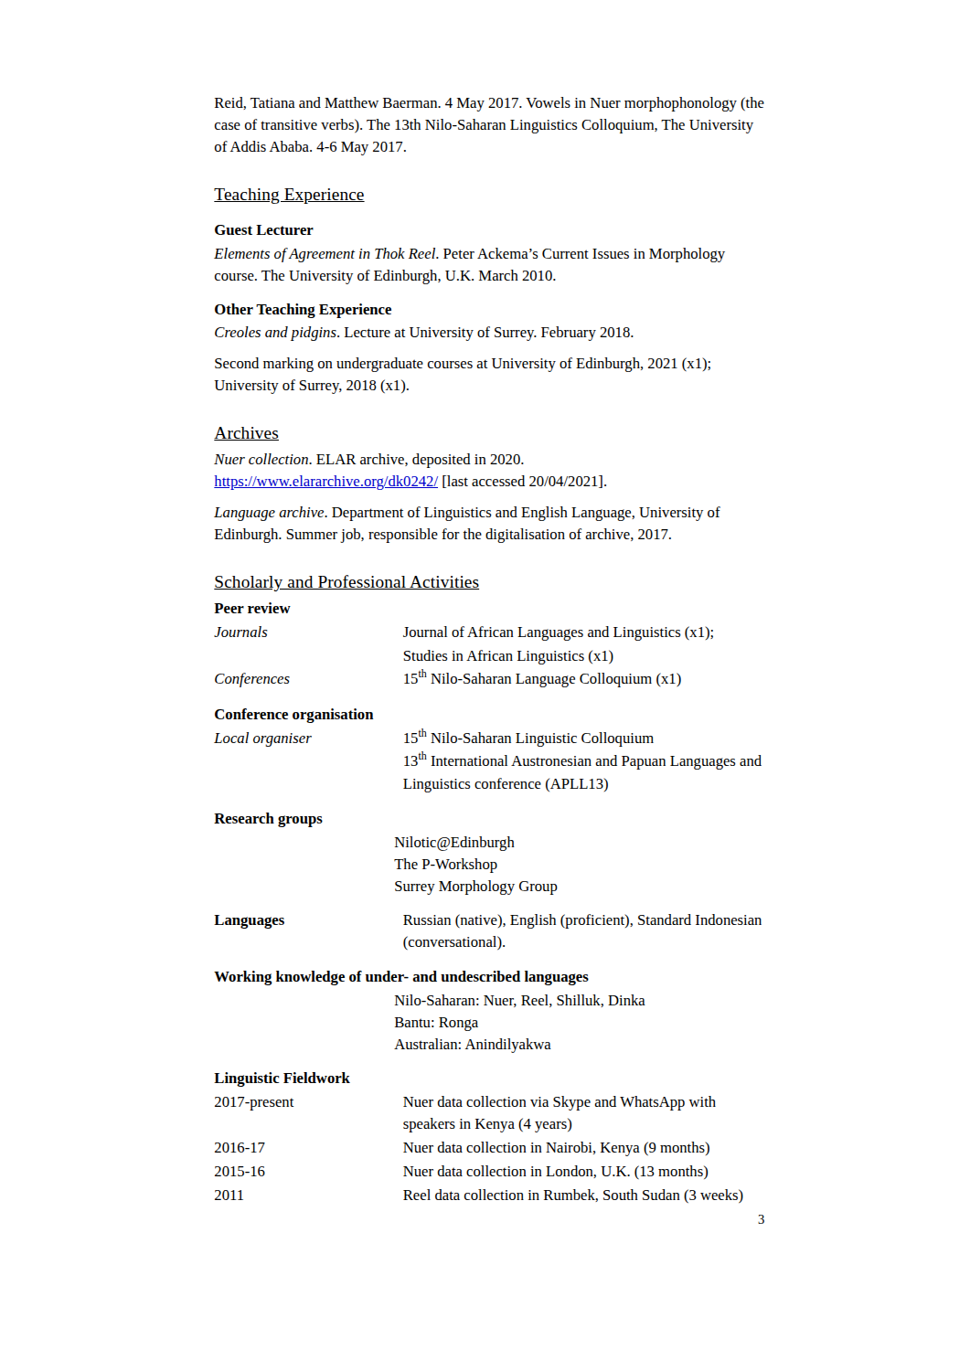Reid, Tatiana and Matthew Baerman. 4 May 2017. Vowels in Nuer morphophonology (the case of transitive verbs). The 13th Nilo-Saharan Linguistics Colloquium, The University of Addis Ababa. 4-6 May 2017.
Teaching Experience
Guest Lecturer
Elements of Agreement in Thok Reel. Peter Ackema’s Current Issues in Morphology course. The University of Edinburgh, U.K. March 2010.
Other Teaching Experience
Creoles and pidgins. Lecture at University of Surrey. February 2018.
Second marking on undergraduate courses at University of Edinburgh, 2021 (x1); University of Surrey, 2018 (x1).
Archives
Nuer collection. ELAR archive, deposited in 2020.
https://www.elararchive.org/dk0242/ [last accessed 20/04/2021].
Language archive. Department of Linguistics and English Language, University of Edinburgh. Summer job, responsible for the digitalisation of archive, 2017.
Scholarly and Professional Activities
Peer review
| Journals | Journal of African Languages and Linguistics (x1); |
| | Studies in African Linguistics (x1) |
| Conferences | 15 th Nilo-Saharan Language Colloquium (x1) |
Conference organisation
| Local organiser | 15 th Nilo-Saharan Linguistic Colloquium |
| | 13 th International Austronesian and Papuan Languages and Linguistics conference (APLL13) |
Research groups
Nilotic@Edinburgh
The P-Workshop
Surrey Morphology Group
| Languages | Russian (native), English (proficient), Standard Indonesian (conversational). |
Working knowledge of under- and undescribed languages
Nilo-Saharan: Nuer, Reel, Shilluk, Dinka
Bantu: Ronga
Australian: Anindilyakwa
Linguistic Fieldwork
| 2017-present | Nuer data collection via Skype and WhatsApp with speakers in Kenya (4 years) |
| 2016-17 | Nuer data collection in Nairobi, Kenya (9 months) |
| 2015-16 | Nuer data collection in London, U.K. (13 months) |
| 2011 | Reel data collection in Rumbek, South Sudan (3 weeks) |
3